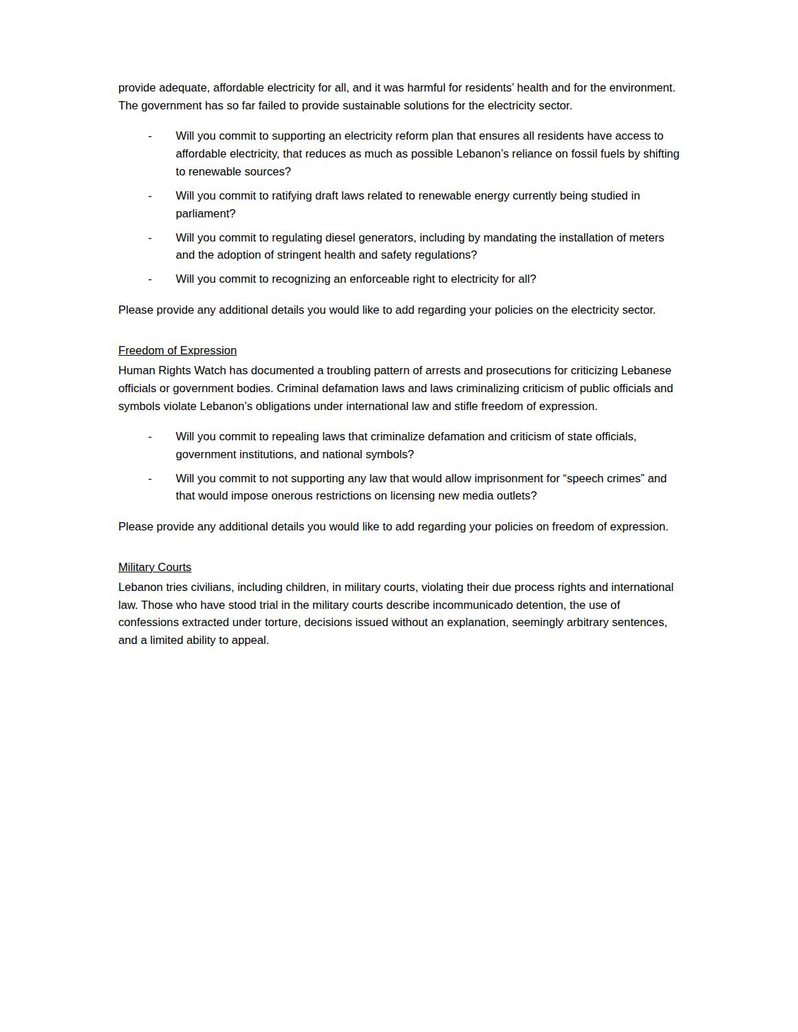provide adequate, affordable electricity for all, and it was harmful for residents’ health and for the environment. The government has so far failed to provide sustainable solutions for the electricity sector.
Will you commit to supporting an electricity reform plan that ensures all residents have access to affordable electricity, that reduces as much as possible Lebanon’s reliance on fossil fuels by shifting to renewable sources?
Will you commit to ratifying draft laws related to renewable energy currently being studied in parliament?
Will you commit to regulating diesel generators, including by mandating the installation of meters and the adoption of stringent health and safety regulations?
Will you commit to recognizing an enforceable right to electricity for all?
Please provide any additional details you would like to add regarding your policies on the electricity sector.
Freedom of Expression
Human Rights Watch has documented a troubling pattern of arrests and prosecutions for criticizing Lebanese officials or government bodies. Criminal defamation laws and laws criminalizing criticism of public officials and symbols violate Lebanon’s obligations under international law and stifle freedom of expression.
Will you commit to repealing laws that criminalize defamation and criticism of state officials, government institutions, and national symbols?
Will you commit to not supporting any law that would allow imprisonment for “speech crimes” and that would impose onerous restrictions on licensing new media outlets?
Please provide any additional details you would like to add regarding your policies on freedom of expression.
Military Courts
Lebanon tries civilians, including children, in military courts, violating their due process rights and international law. Those who have stood trial in the military courts describe incommunicado detention, the use of confessions extracted under torture, decisions issued without an explanation, seemingly arbitrary sentences, and a limited ability to appeal.